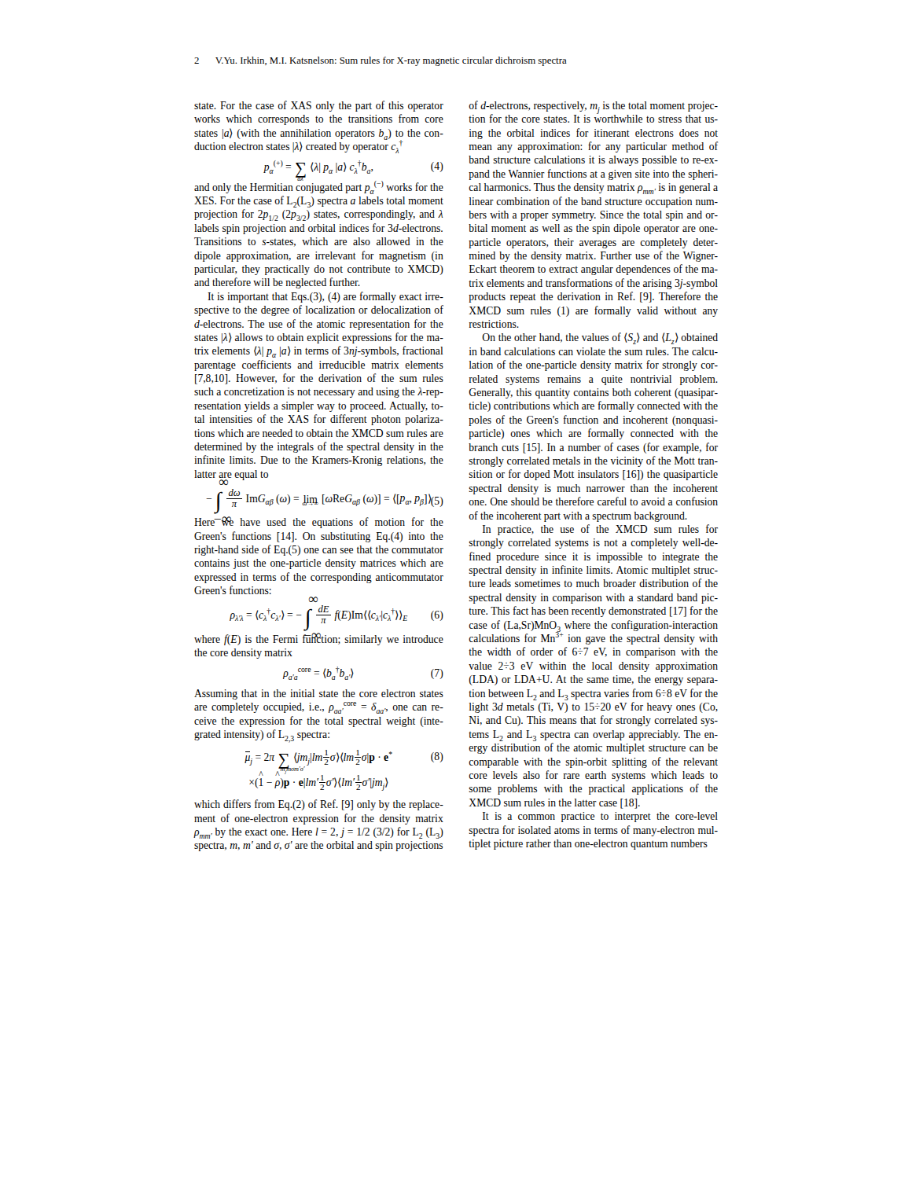2 V.Yu. Irkhin, M.I. Katsnelson: Sum rules for X-ray magnetic circular dichroism spectra
state. For the case of XAS only the part of this operator works which corresponds to the transitions from core states |a⟩ (with the annihilation operators ba) to the conduction electron states |λ⟩ created by operator cλ†
pα(+) = ∑aλ ⟨λ| pα |a⟩ cλ†ba, (4)
and only the Hermitian conjugated part pα(−) works for the XES. For the case of L2(L3) spectra a labels total moment projection for 2p1/2 (2p3/2) states, correspondingly, and λ labels spin projection and orbital indices for 3d-electrons. Transitions to s-states, which are also allowed in the dipole approximation, are irrelevant for magnetism (in particular, they practically do not contribute to XMCD) and therefore will be neglected further.
It is important that Eqs.(3), (4) are formally exact irrespective to the degree of localization or delocalization of d-electrons. The use of the atomic representation for the states |λ⟩ allows to obtain explicit expressions for the matrix elements ⟨λ| pα |a⟩ in terms of 3nj-symbols, fractional parentage coefficients and irreducible matrix elements [7,8,10]. However, for the derivation of the sum rules such a concretization is not necessary and using the λ-representation yields a simpler way to proceed. Actually, total intensities of the XAS for different photon polarizations which are needed to obtain the XMCD sum rules are determined by the integrals of the spectral density in the infinite limits. Due to the Kramers-Kronig relations, the latter are equal to
− ∫∞−∞ dω π ImGαβ (ω) = limω→∞ [ω ReGαβ (ω)] = ⟨[pα, pβ]⟩ (5)
Here we have used the equations of motion for the Green's functions [14]. On substituting Eq.(4) into the right-hand side of Eq.(5) one can see that the commutator contains just the one-particle density matrices which are expressed in terms of the corresponding anticommutator Green's functions:
ρλ′λ = ⟨cλ†cλ′⟩ = − ∫∞−∞ dE π f(E)Im⟨⟨cλ′|cλ†⟩⟩E (6)
where f(E) is the Fermi function; similarly we introduce the core density matrix
ρa′acore = ⟨ba†ba′⟩ (7)
Assuming that in the initial state the core electron states are completely occupied, i.e., ρaa′core = δaa′, one can receive the expression for the total spectral weight (integrated intensity) of L2,3 spectra:
μj = 2π ∑mjmσm′σ′ ⟨jmj|lm 12 σ⟩⟨lm 12 σ|p · e* (8)
×(^1 − ^ρ)p · e|lm′12 σ′⟩⟨lm′12 σ′|jmj⟩
which differs from Eq.(2) of Ref. [9] only by the replacement of one-electron expression for the density matrix ρmm′ by the exact one. Here l = 2, j = 1/2 (3/2) for L2 (L3) spectra, m, m′ and σ, σ′ are the orbital and spin projections of d-electrons, respectively, mj is the total moment projection for the core states. It is worthwhile to stress that using the orbital indices for itinerant electrons does not mean any approximation: for any particular method of band structure calculations it is always possible to re-expand the Wannier functions at a given site into the spherical harmonics. Thus the density matrix ρmm′ is in general a linear combination of the band structure occupation numbers with a proper symmetry. Since the total spin and orbital moment as well as the spin dipole operator are one-particle operators, their averages are completely determined by the density matrix. Further use of the Wigner-Eckart theorem to extract angular dependences of the matrix elements and transformations of the arising 3j-symbol products repeat the derivation in Ref. [9]. Therefore the XMCD sum rules (1) are formally valid without any restrictions.
On the other hand, the values of ⟨Sz⟩ and ⟨Lz⟩ obtained in band calculations can violate the sum rules. The calculation of the one-particle density matrix for strongly correlated systems remains a quite nontrivial problem. Generally, this quantity contains both coherent (quasiparticle) contributions which are formally connected with the poles of the Green's function and incoherent (nonquasiparticle) ones which are formally connected with the branch cuts [15]. In a number of cases (for example, for strongly correlated metals in the vicinity of the Mott transition or for doped Mott insulators [16]) the quasiparticle spectral density is much narrower than the incoherent one. One should be therefore careful to avoid a confusion of the incoherent part with a spectrum background.
In practice, the use of the XMCD sum rules for strongly correlated systems is not a completely well-defined procedure since it is impossible to integrate the spectral density in infinite limits. Atomic multiplet structure leads sometimes to much broader distribution of the spectral density in comparison with a standard band picture. This fact has been recently demonstrated [17] for the case of (La,Sr)MnO3 where the configuration-interaction calculations for Mn3+ ion gave the spectral density with the width of order of 6÷7 eV, in comparison with the value 2÷3 eV within the local density approximation (LDA) or LDA+U. At the same time, the energy separation between L2 and L3 spectra varies from 6÷8 eV for the light 3d metals (Ti, V) to 15÷20 eV for heavy ones (Co, Ni, and Cu). This means that for strongly correlated systems L2 and L3 spectra can overlap appreciably. The energy distribution of the atomic multiplet structure can be comparable with the spin-orbit splitting of the relevant core levels also for rare earth systems which leads to some problems with the practical applications of the XMCD sum rules in the latter case [18].
It is a common practice to interpret the core-level spectra for isolated atoms in terms of many-electron multiplet picture rather than one-electron quantum numbers